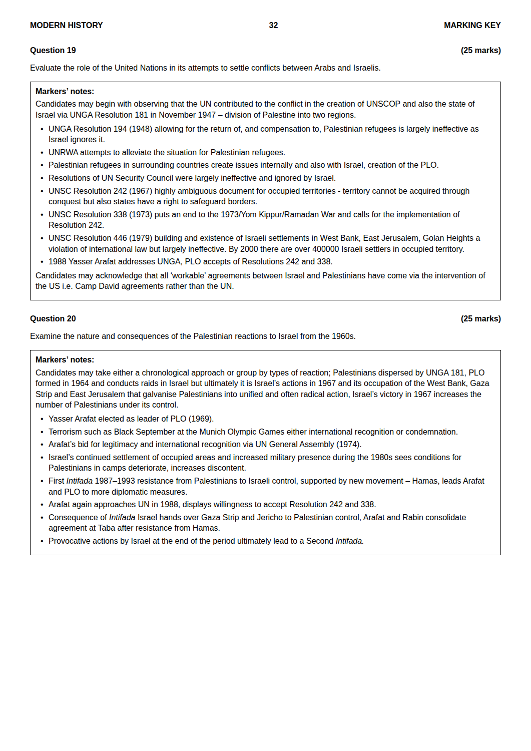MODERN HISTORY 32 MARKING KEY
Question 19 (25 marks)
Evaluate the role of the United Nations in its attempts to settle conflicts between Arabs and Israelis.
Markers’ notes:
Candidates may begin with observing that the UN contributed to the conflict in the creation of UNSCOP and also the state of Israel via UNGA Resolution 181 in November 1947 – division of Palestine into two regions.
UNGA Resolution 194 (1948) allowing for the return of, and compensation to, Palestinian refugees is largely ineffective as Israel ignores it.
UNRWA attempts to alleviate the situation for Palestinian refugees.
Palestinian refugees in surrounding countries create issues internally and also with Israel, creation of the PLO.
Resolutions of UN Security Council were largely ineffective and ignored by Israel.
UNSC Resolution 242 (1967) highly ambiguous document for occupied territories - territory cannot be acquired through conquest but also states have a right to safeguard borders.
UNSC Resolution 338 (1973) puts an end to the 1973/Yom Kippur/Ramadan War and calls for the implementation of Resolution 242.
UNSC Resolution 446 (1979) building and existence of Israeli settlements in West Bank, East Jerusalem, Golan Heights a violation of international law but largely ineffective. By 2000 there are over 400000 Israeli settlers in occupied territory.
1988 Yasser Arafat addresses UNGA, PLO accepts of Resolutions 242 and 338.
Candidates may acknowledge that all ‘workable’ agreements between Israel and Palestinians have come via the intervention of the US i.e. Camp David agreements rather than the UN.
Question 20 (25 marks)
Examine the nature and consequences of the Palestinian reactions to Israel from the 1960s.
Markers’ notes:
Candidates may take either a chronological approach or group by types of reaction; Palestinians dispersed by UNGA 181, PLO formed in 1964 and conducts raids in Israel but ultimately it is Israel’s actions in 1967 and its occupation of the West Bank, Gaza Strip and East Jerusalem that galvanise Palestinians into unified and often radical action, Israel’s victory in 1967 increases the number of Palestinians under its control.
Yasser Arafat elected as leader of PLO (1969).
Terrorism such as Black September at the Munich Olympic Games either international recognition or condemnation.
Arafat’s bid for legitimacy and international recognition via UN General Assembly (1974).
Israel’s continued settlement of occupied areas and increased military presence during the 1980s sees conditions for Palestinians in camps deteriorate, increases discontent.
First Intifada 1987–1993 resistance from Palestinians to Israeli control, supported by new movement – Hamas, leads Arafat and PLO to more diplomatic measures.
Arafat again approaches UN in 1988, displays willingness to accept Resolution 242 and 338.
Consequence of Intifada Israel hands over Gaza Strip and Jericho to Palestinian control, Arafat and Rabin consolidate agreement at Taba after resistance from Hamas.
Provocative actions by Israel at the end of the period ultimately lead to a Second Intifada.